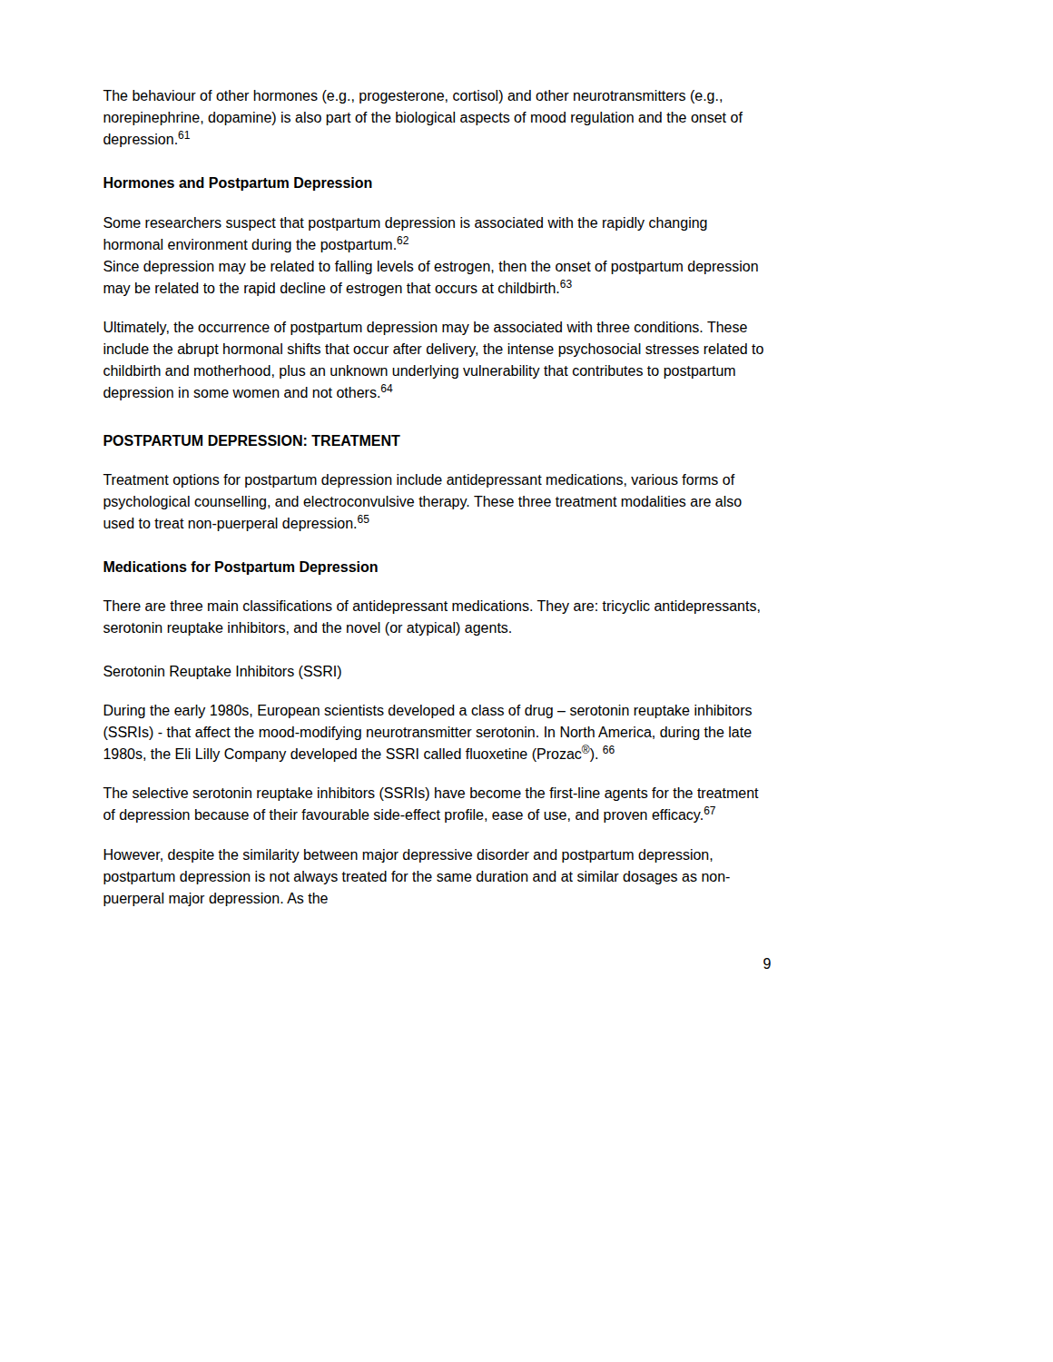The behaviour of other hormones (e.g., progesterone, cortisol) and other neurotransmitters (e.g., norepinephrine, dopamine) is also part of the biological aspects of mood regulation and the onset of depression.61
Hormones and Postpartum Depression
Some researchers suspect that postpartum depression is associated with the rapidly changing hormonal environment during the postpartum.62
Since depression may be related to falling levels of estrogen, then the onset of postpartum depression may be related to the rapid decline of estrogen that occurs at childbirth.63
Ultimately, the occurrence of postpartum depression may be associated with three conditions. These include the abrupt hormonal shifts that occur after delivery, the intense psychosocial stresses related to childbirth and motherhood, plus an unknown underlying vulnerability that contributes to postpartum depression in some women and not others.64
POSTPARTUM DEPRESSION: TREATMENT
Treatment options for postpartum depression include antidepressant medications, various forms of psychological counselling, and electroconvulsive therapy. These three treatment modalities are also used to treat non-puerperal depression.65
Medications for Postpartum Depression
There are three main classifications of antidepressant medications. They are: tricyclic antidepressants, serotonin reuptake inhibitors, and the novel (or atypical) agents.
Serotonin Reuptake Inhibitors (SSRI)
During the early 1980s, European scientists developed a class of drug – serotonin reuptake inhibitors (SSRIs) - that affect the mood-modifying neurotransmitter serotonin. In North America, during the late 1980s, the Eli Lilly Company developed the SSRI called fluoxetine (Prozac®). 66
The selective serotonin reuptake inhibitors (SSRIs) have become the first-line agents for the treatment of depression because of their favourable side-effect profile, ease of use, and proven efficacy.67
However, despite the similarity between major depressive disorder and postpartum depression, postpartum depression is not always treated for the same duration and at similar dosages as non-puerperal major depression. As the
9